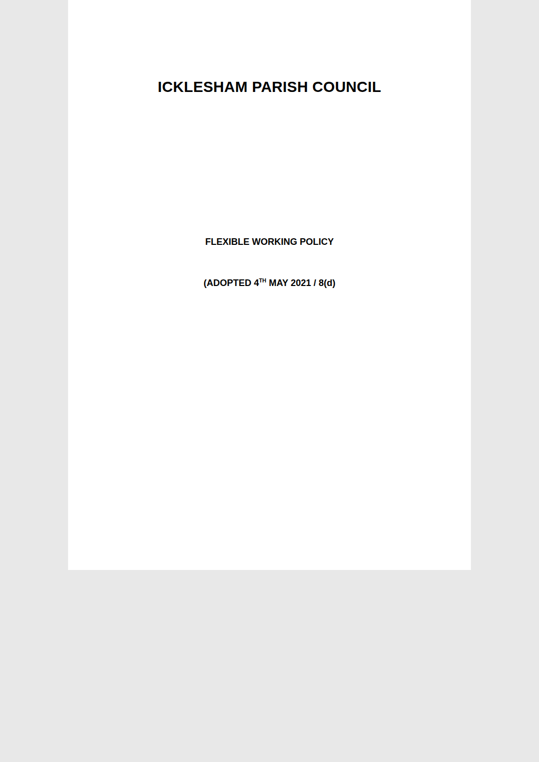ICKLESHAM PARISH COUNCIL
FLEXIBLE WORKING POLICY
(ADOPTED 4TH MAY 2021 / 8(d)